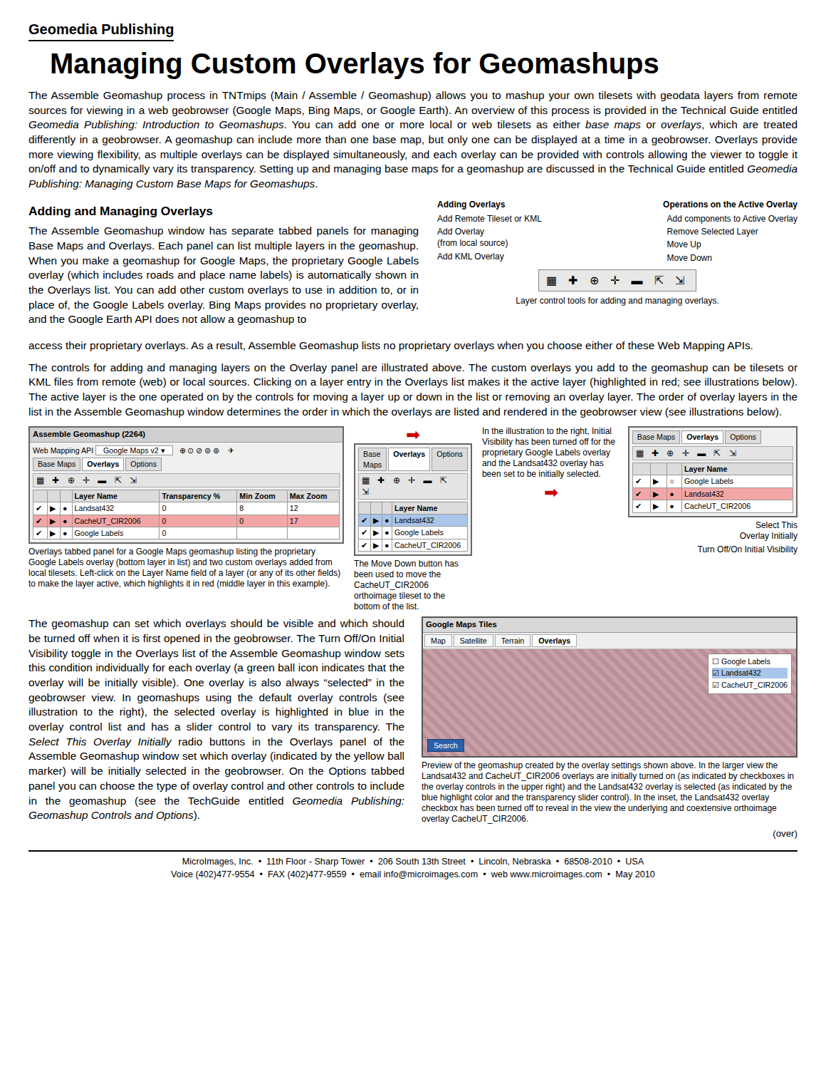Geomedia Publishing
Managing Custom Overlays for Geomashups
The Assemble Geomashup process in TNTmips (Main / Assemble / Geomashup) allows you to mashup your own tilesets with geodata layers from remote sources for viewing in a web geobrowser (Google Maps, Bing Maps, or Google Earth). An overview of this process is provided in the Technical Guide entitled Geomedia Publishing: Introduction to Geomashups. You can add one or more local or web tilesets as either base maps or overlays, which are treated differently in a geobrowser. A geomashup can include more than one base map, but only one can be displayed at a time in a geobrowser. Overlays provide more viewing flexibility, as multiple overlays can be displayed simultaneously, and each overlay can be provided with controls allowing the viewer to toggle it on/off and to dynamically vary its transparency. Setting up and managing base maps for a geomashup are discussed in the Technical Guide entitled Geomedia Publishing: Managing Custom Base Maps for Geomashups.
Adding and Managing Overlays
The Assemble Geomashup window has separate tabbed panels for managing Base Maps and Overlays. Each panel can list multiple layers in the geomashup. When you make a geomashup for Google Maps, the proprietary Google Labels overlay (which includes roads and place name labels) is automatically shown in the Overlays list. You can add other custom overlays to use in addition to, or in place of, the Google Labels overlay. Bing Maps provides no proprietary overlay, and the Google Earth API does not allow a geomashup to
Adding Overlays Operations on the Active Overlay
Add Remote Tileset or KML
Add Overlay
(from local source)
Add KML Overlay
Add components to Active Overlay
Remove Selected Layer
Move Up
Move Down
▦ ✚ ⊕ ✛ ▬ ⇱ ⇲
Layer control tools for adding and managing overlays.
access their proprietary overlays. As a result, Assemble Geomashup lists no proprietary overlays when you choose either of these Web Mapping APIs.
The controls for adding and managing layers on the Overlay panel are illustrated above. The custom overlays you add to the geomashup can be tilesets or KML files from remote (web) or local sources. Clicking on a layer entry in the Overlays list makes it the active layer (highlighted in red; see illustrations below). The active layer is the one operated on by the controls for moving a layer up or down in the list or removing an overlay layer. The order of overlay layers in the list in the Assemble Geomashup window determines the order in which the overlays are listed and rendered in the geobrowser view (see illustrations below).
Assemble Geomashup (2264)
Web Mapping API Google Maps v2 ▾ ⊕ ⊙ ⊘ ⊜ ⊛ ✈
Base Maps Overlays Options
▦ ✚ ⊕ ✛ ▬ ⇱ ⇲
| | | | Layer Name | Transparency % | Min Zoom | Max Zoom |
| --- | --- | --- | --- | --- | --- | --- |
| ✔ | ▶ | ● | Landsat432 | 0 | 8 | 12 |
| ✔ | ▶ | ● | CacheUT_CIR2006 | 0 | 0 | 17 |
| ✔ | ▶ | ● | Google Labels | 0 | | |
Overlays tabbed panel for a Google Maps geomashup listing the proprietary Google Labels overlay (bottom layer in list) and two custom overlays added from local tilesets. Left-click on the Layer Name field of a layer (or any of its other fields) to make the layer active, which highlights it in red (middle layer in this example).
➡
Base Maps Overlays Options
▦ ✚ ⊕ ✛ ▬ ⇱ ⇲
| | | | Layer Name |
| --- | --- | --- | --- |
| ✔ | ▶ | ● | Landsat432 |
| ✔ | ▶ | ● | Google Labels |
| ✔ | ▶ | ● | CacheUT_CIR2006 |
The Move Down button has been used to move the CacheUT_CIR2006 orthoimage tileset to the bottom of the list.
In the illustration to the right, Initial Visibility has been turned off for the proprietary Google Labels overlay and the Landsat432 overlay has been set to be initially selected.
➡
Base Maps Overlays Options
▦ ✚ ⊕ ✛ ▬ ⇱ ⇲
| | | | Layer Name |
| --- | --- | --- | --- |
| ✔ | ▶ | ○ | Google Labels |
| ✔ | ▶ | ● | Landsat432 |
| ✔ | ▶ | ● | CacheUT_CIR2006 |
Select This
Overlay Initially
Turn Off/On Initial Visibility
The geomashup can set which overlays should be visible and which should be turned off when it is first opened in the geobrowser. The Turn Off/On Initial Visibility toggle in the Overlays list of the Assemble Geomashup window sets this condition individually for each overlay (a green ball icon indicates that the overlay will be initially visible). One overlay is also always “selected” in the geobrowser view. In geomashups using the default overlay controls (see illustration to the right), the selected overlay is highlighted in blue in the overlay control list and has a slider control to vary its transparency. The Select This Overlay Initially radio buttons in the Overlays panel of the Assemble Geomashup window set which overlay (indicated by the yellow ball marker) will be initially selected in the geobrowser. On the Options tabbed panel you can choose the type of overlay control and other controls to include in the geomashup (see the TechGuide entitled Geomedia Publishing: Geomashup Controls and Options).
Google Maps Tiles
Map Satellite Terrain Overlays
☐ Google Labels
☑ Landsat432
☑ CacheUT_CIR2006
Search
Preview of the geomashup created by the overlay settings shown above. In the larger view the Landsat432 and CacheUT_CIR2006 overlays are initially turned on (as indicated by checkboxes in the overlay controls in the upper right) and the Landsat432 overlay is selected (as indicated by the blue highlight color and the transparency slider control). In the inset, the Landsat432 overlay checkbox has been turned off to reveal in the view the underlying and coextensive orthoimage overlay CacheUT_CIR2006.
(over)
MicroImages, Inc. • 11th Floor - Sharp Tower • 206 South 13th Street • Lincoln, Nebraska • 68508-2010 • USA
Voice (402)477-9554 • FAX (402)477-9559 • email info@microimages.com • web www.microimages.com • May 2010